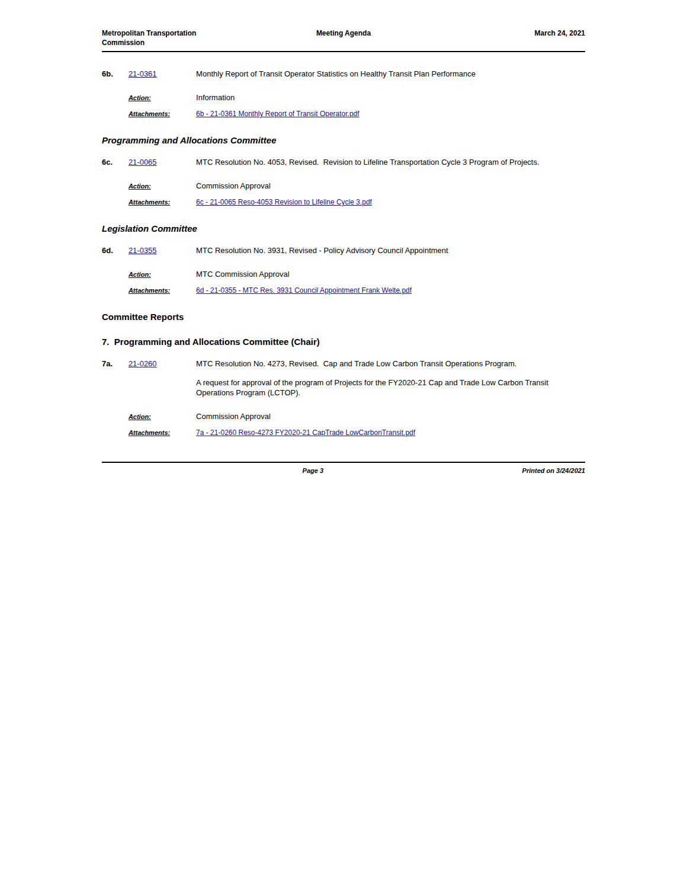Metropolitan Transportation
Commission
Meeting Agenda
March 24, 2021
6b.
21-0361
Monthly Report of Transit Operator Statistics on Healthy Transit Plan Performance
Action:
Information
Attachments:
6b - 21-0361 Monthly Report of Transit Operator.pdf
Programming and Allocations Committee
6c.
21-0065
MTC Resolution No. 4053, Revised. Revision to Lifeline Transportation Cycle 3 Program of Projects.
Action:
Commission Approval
Attachments:
6c - 21-0065 Reso-4053 Revision to Lifeline Cycle 3.pdf
Legislation Committee
6d.
21-0355
MTC Resolution No. 3931, Revised - Policy Advisory Council Appointment
Action:
MTC Commission Approval
Attachments:
6d - 21-0355 - MTC Res. 3931 Council Appointment Frank Welte.pdf
Committee Reports
7. Programming and Allocations Committee (Chair)
7a.
21-0260
MTC Resolution No. 4273, Revised. Cap and Trade Low Carbon Transit Operations Program.
A request for approval of the program of Projects for the FY2020-21 Cap and Trade Low Carbon Transit Operations Program (LCTOP).
Action:
Commission Approval
Attachments:
7a - 21-0260 Reso-4273 FY2020-21 CapTrade LowCarbonTransit.pdf
Page 3
Printed on 3/24/2021